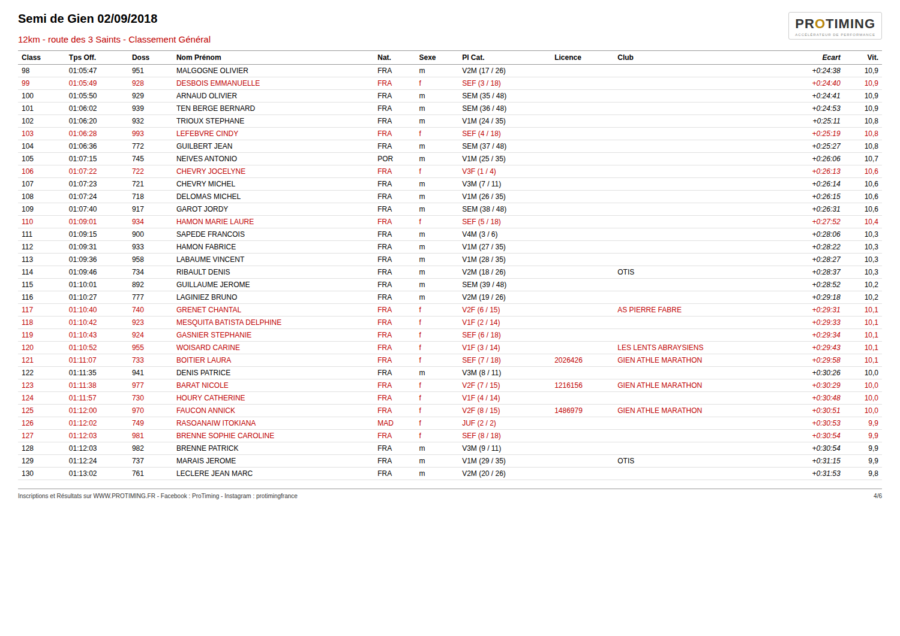Semi de Gien 02/09/2018
12km - route des 3 Saints - Classement Général
PROTIMING
ACCÉLÉRATEUR DE PERFORMANCE
| Class | Tps Off. | Doss | Nom Prénom | Nat. | Sexe | Pl Cat. | Licence | Club | Ecart | Vit. |
| --- | --- | --- | --- | --- | --- | --- | --- | --- | --- | --- |
| 98 | 01:05:47 | 951 | MALGOGNE OLIVIER | FRA | m | V2M (17 / 26) | | | +0:24:38 | 10,9 |
| 99 | 01:05:49 | 928 | DESBOIS EMMANUELLE | FRA | f | SEF (3 / 18) | | | +0:24:40 | 10,9 |
| 100 | 01:05:50 | 929 | ARNAUD OLIVIER | FRA | m | SEM (35 / 48) | | | +0:24:41 | 10,9 |
| 101 | 01:06:02 | 939 | TEN BERGE BERNARD | FRA | m | SEM (36 / 48) | | | +0:24:53 | 10,9 |
| 102 | 01:06:20 | 932 | TRIOUX STEPHANE | FRA | m | V1M (24 / 35) | | | +0:25:11 | 10,8 |
| 103 | 01:06:28 | 993 | LEFEBVRE CINDY | FRA | f | SEF (4 / 18) | | | +0:25:19 | 10,8 |
| 104 | 01:06:36 | 772 | GUILBERT JEAN | FRA | m | SEM (37 / 48) | | | +0:25:27 | 10,8 |
| 105 | 01:07:15 | 745 | NEIVES ANTONIO | POR | m | V1M (25 / 35) | | | +0:26:06 | 10,7 |
| 106 | 01:07:22 | 722 | CHEVRY JOCELYNE | FRA | f | V3F (1 / 4) | | | +0:26:13 | 10,6 |
| 107 | 01:07:23 | 721 | CHEVRY MICHEL | FRA | m | V3M (7 / 11) | | | +0:26:14 | 10,6 |
| 108 | 01:07:24 | 718 | DELOMAS MICHEL | FRA | m | V1M (26 / 35) | | | +0:26:15 | 10,6 |
| 109 | 01:07:40 | 917 | GAROT JORDY | FRA | m | SEM (38 / 48) | | | +0:26:31 | 10,6 |
| 110 | 01:09:01 | 934 | HAMON MARIE LAURE | FRA | f | SEF (5 / 18) | | | +0:27:52 | 10,4 |
| 111 | 01:09:15 | 900 | SAPEDE FRANCOIS | FRA | m | V4M (3 / 6) | | | +0:28:06 | 10,3 |
| 112 | 01:09:31 | 933 | HAMON FABRICE | FRA | m | V1M (27 / 35) | | | +0:28:22 | 10,3 |
| 113 | 01:09:36 | 958 | LABAUME VINCENT | FRA | m | V1M (28 / 35) | | | +0:28:27 | 10,3 |
| 114 | 01:09:46 | 734 | RIBAULT DENIS | FRA | m | V2M (18 / 26) | | OTIS | +0:28:37 | 10,3 |
| 115 | 01:10:01 | 892 | GUILLAUME JEROME | FRA | m | SEM (39 / 48) | | | +0:28:52 | 10,2 |
| 116 | 01:10:27 | 777 | LAGINIEZ BRUNO | FRA | m | V2M (19 / 26) | | | +0:29:18 | 10,2 |
| 117 | 01:10:40 | 740 | GRENET CHANTAL | FRA | f | V2F (6 / 15) | | AS PIERRE FABRE | +0:29:31 | 10,1 |
| 118 | 01:10:42 | 923 | MESQUITA BATISTA DELPHINE | FRA | f | V1F (2 / 14) | | | +0:29:33 | 10,1 |
| 119 | 01:10:43 | 924 | GASNIER STEPHANIE | FRA | f | SEF (6 / 18) | | | +0:29:34 | 10,1 |
| 120 | 01:10:52 | 955 | WOISARD CARINE | FRA | f | V1F (3 / 14) | | LES LENTS ABRAYSIENS | +0:29:43 | 10,1 |
| 121 | 01:11:07 | 733 | BOITIER LAURA | FRA | f | SEF (7 / 18) | 2026426 | GIEN ATHLE MARATHON | +0:29:58 | 10,1 |
| 122 | 01:11:35 | 941 | DENIS PATRICE | FRA | m | V3M (8 / 11) | | | +0:30:26 | 10,0 |
| 123 | 01:11:38 | 977 | BARAT NICOLE | FRA | f | V2F (7 / 15) | 1216156 | GIEN ATHLE MARATHON | +0:30:29 | 10,0 |
| 124 | 01:11:57 | 730 | HOURY CATHERINE | FRA | f | V1F (4 / 14) | | | +0:30:48 | 10,0 |
| 125 | 01:12:00 | 970 | FAUCON ANNICK | FRA | f | V2F (8 / 15) | 1486979 | GIEN ATHLE MARATHON | +0:30:51 | 10,0 |
| 126 | 01:12:02 | 749 | RASOANAIW ITOKIANA | MAD | f | JUF (2 / 2) | | | +0:30:53 | 9,9 |
| 127 | 01:12:03 | 981 | BRENNE SOPHIE CAROLINE | FRA | f | SEF (8 / 18) | | | +0:30:54 | 9,9 |
| 128 | 01:12:03 | 982 | BRENNE PATRICK | FRA | m | V3M (9 / 11) | | | +0:30:54 | 9,9 |
| 129 | 01:12:24 | 737 | MARAIS JEROME | FRA | m | V1M (29 / 35) | | OTIS | +0:31:15 | 9,9 |
| 130 | 01:13:02 | 761 | LECLERE JEAN MARC | FRA | m | V2M (20 / 26) | | | +0:31:53 | 9,8 |
Inscriptions et Résultats sur WWW.PROTIMING.FR - Facebook : ProTiming - Instagram : protimingfrance 4/6